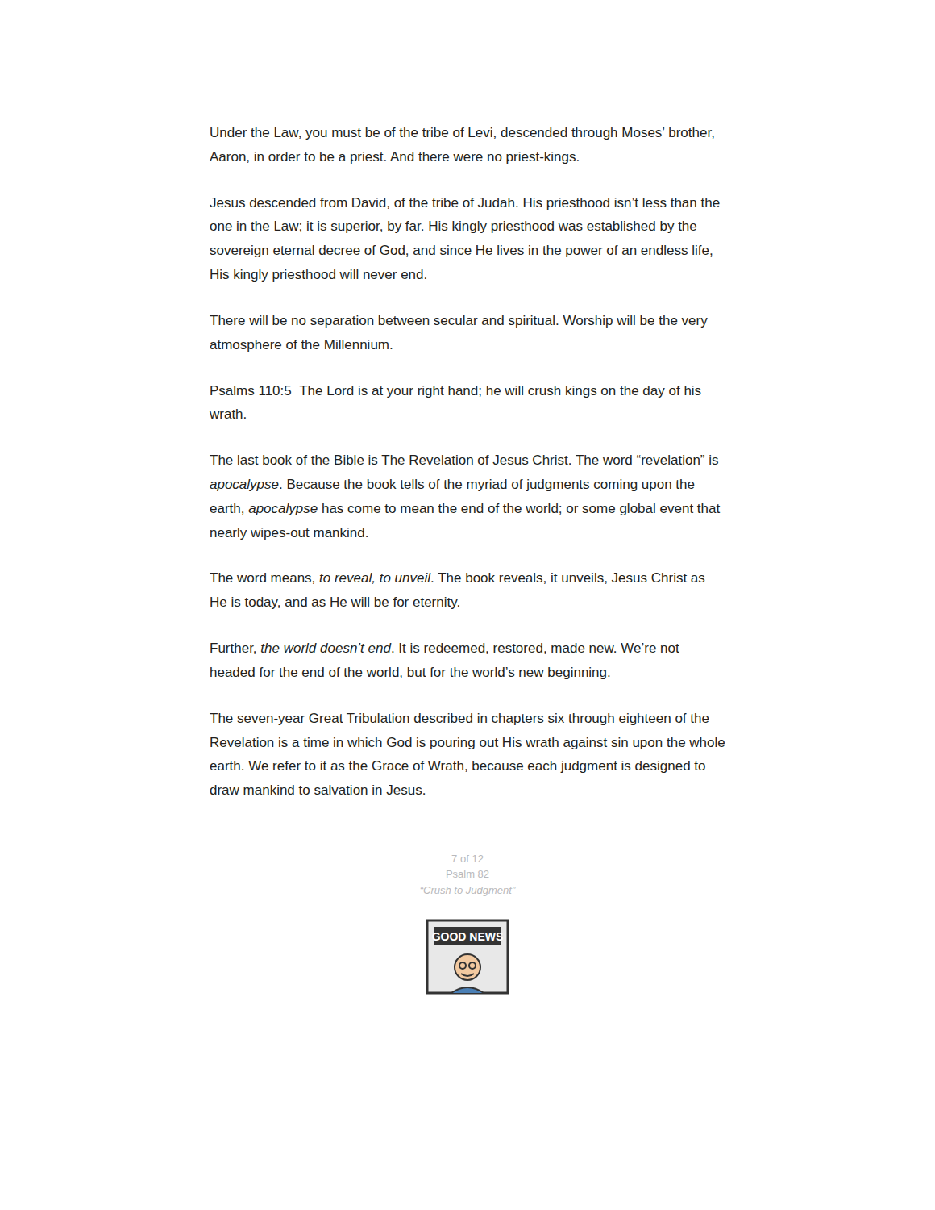Under the Law, you must be of the tribe of Levi, descended through Moses’ brother, Aaron, in order to be a priest. And there were no priest-kings.
Jesus descended from David, of the tribe of Judah. His priesthood isn’t less than the one in the Law; it is superior, by far. His kingly priesthood was established by the sovereign eternal decree of God, and since He lives in the power of an endless life, His kingly priesthood will never end.
There will be no separation between secular and spiritual. Worship will be the very atmosphere of the Millennium.
Psalms 110:5 The Lord is at your right hand; he will crush kings on the day of his wrath.
The last book of the Bible is The Revelation of Jesus Christ. The word “revelation” is apocalypse. Because the book tells of the myriad of judgments coming upon the earth, apocalypse has come to mean the end of the world; or some global event that nearly wipes-out mankind.
The word means, to reveal, to unveil. The book reveals, it unveils, Jesus Christ as He is today, and as He will be for eternity.
Further, the world doesn’t end. It is redeemed, restored, made new. We’re not headed for the end of the world, but for the world’s new beginning.
The seven-year Great Tribulation described in chapters six through eighteen of the Revelation is a time in which God is pouring out His wrath against sin upon the whole earth. We refer to it as the Grace of Wrath, because each judgment is designed to draw mankind to salvation in Jesus.
7 of 12
Psalm 82
“Crush to Judgment”